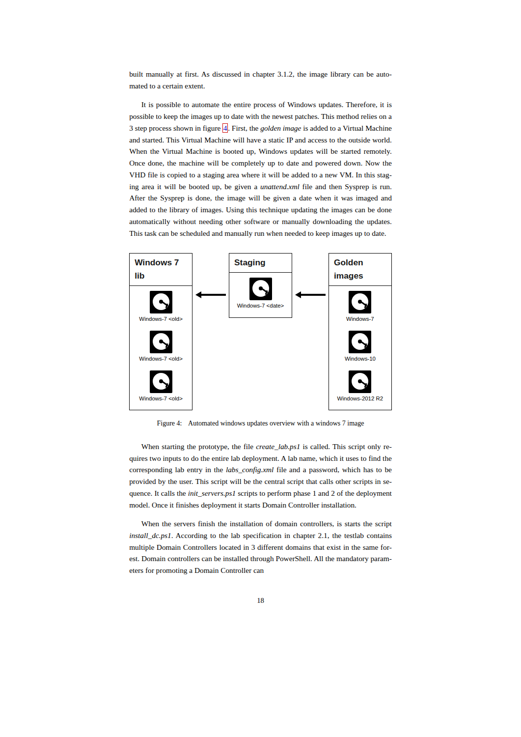built manually at first. As discussed in chapter 3.1.2, the image library can be automated to a certain extent.
It is possible to automate the entire process of Windows updates. Therefore, it is possible to keep the images up to date with the newest patches. This method relies on a 3 step process shown in figure 4. First, the golden image is added to a Virtual Machine and started. This Virtual Machine will have a static IP and access to the outside world. When the Virtual Machine is booted up, Windows updates will be started remotely. Once done, the machine will be completely up to date and powered down. Now the VHD file is copied to a staging area where it will be added to a new VM. In this staging area it will be booted up, be given a unattend.xml file and then Sysprep is run. After the Sysprep is done, the image will be given a date when it was imaged and added to the library of images. Using this technique updating the images can be done automatically without needing other software or manually downloading the updates. This task can be scheduled and manually run when needed to keep images up to date.
Windows 7 lib
Windows-7 <old>
Windows-7 <old>
Windows-7 <old>
Staging
Windows-7 <date>
Golden images
Windows-7
Windows-10
Windows-2012 R2
Figure 4: Automated windows updates overview with a windows 7 image
When starting the prototype, the file create_lab.ps1 is called. This script only requires two inputs to do the entire lab deployment. A lab name, which it uses to find the corresponding lab entry in the labs_config.xml file and a password, which has to be provided by the user. This script will be the central script that calls other scripts in sequence. It calls the init_servers.ps1 scripts to perform phase 1 and 2 of the deployment model. Once it finishes deployment it starts Domain Controller installation.
When the servers finish the installation of domain controllers, is starts the script install_dc.ps1. According to the lab specification in chapter 2.1, the testlab contains multiple Domain Controllers located in 3 different domains that exist in the same forest. Domain controllers can be installed through PowerShell. All the mandatory parameters for promoting a Domain Controller can
18